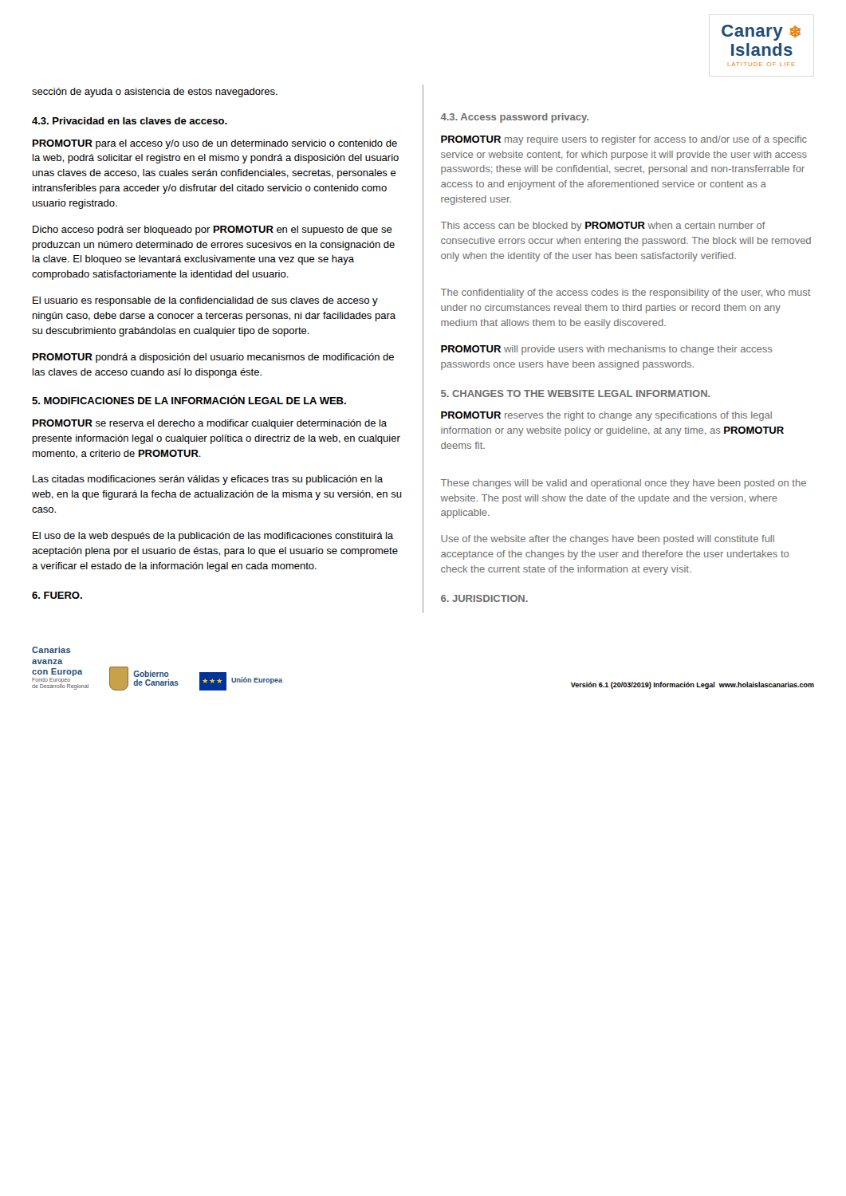Canary ❄
Islands
Latitude of Life
sección de ayuda o asistencia de estos navegadores.
4.3. Privacidad en las claves de acceso.
PROMOTUR para el acceso y/o uso de un determinado servicio o contenido de la web, podrá solicitar el registro en el mismo y pondrá a disposición del usuario unas claves de acceso, las cuales serán confidenciales, secretas, personales e intransferibles para acceder y/o disfrutar del citado servicio o contenido como usuario registrado.
Dicho acceso podrá ser bloqueado por PROMOTUR en el supuesto de que se produzcan un número determinado de errores sucesivos en la consignación de la clave. El bloqueo se levantará exclusivamente una vez que se haya comprobado satisfactoriamente la identidad del usuario.
El usuario es responsable de la confidencialidad de sus claves de acceso y ningún caso, debe darse a conocer a terceras personas, ni dar facilidades para su descubrimiento grabándolas en cualquier tipo de soporte.
PROMOTUR pondrá a disposición del usuario mecanismos de modificación de las claves de acceso cuando así lo disponga éste.
5. MODIFICACIONES DE LA INFORMACIÓN LEGAL DE LA WEB.
PROMOTUR se reserva el derecho a modificar cualquier determinación de la presente información legal o cualquier política o directriz de la web, en cualquier momento, a criterio de PROMOTUR.
Las citadas modificaciones serán válidas y eficaces tras su publicación en la web, en la que figurará la fecha de actualización de la misma y su versión, en su caso.
El uso de la web después de la publicación de las modificaciones constituirá la aceptación plena por el usuario de éstas, para lo que el usuario se compromete a verificar el estado de la información legal en cada momento.
6. FUERO.
4.3. Access password privacy.
PROMOTUR may require users to register for access to and/or use of a specific service or website content, for which purpose it will provide the user with access passwords; these will be confidential, secret, personal and non-transferrable for access to and enjoyment of the aforementioned service or content as a registered user.
This access can be blocked by PROMOTUR when a certain number of consecutive errors occur when entering the password. The block will be removed only when the identity of the user has been satisfactorily verified.
The confidentiality of the access codes is the responsibility of the user, who must under no circumstances reveal them to third parties or record them on any medium that allows them to be easily discovered.
PROMOTUR will provide users with mechanisms to change their access passwords once users have been assigned passwords.
5. CHANGES TO THE WEBSITE LEGAL INFORMATION.
PROMOTUR reserves the right to change any specifications of this legal information or any website policy or guideline, at any time, as PROMOTUR deems fit.
These changes will be valid and operational once they have been posted on the website. The post will show the date of the update and the version, where applicable.
Use of the website after the changes have been posted will constitute full acceptance of the changes by the user and therefore the user undertakes to check the current state of the information at every visit.
6. JURISDICTION.
Canarias
avanza
con Europa
Fondo Europeo
de Desarrollo Regional
Gobierno
de Canarias
★★★
Unión Europea
Versión 6.1 (20/03/2019) Información Legal www.holaislascanarias.com